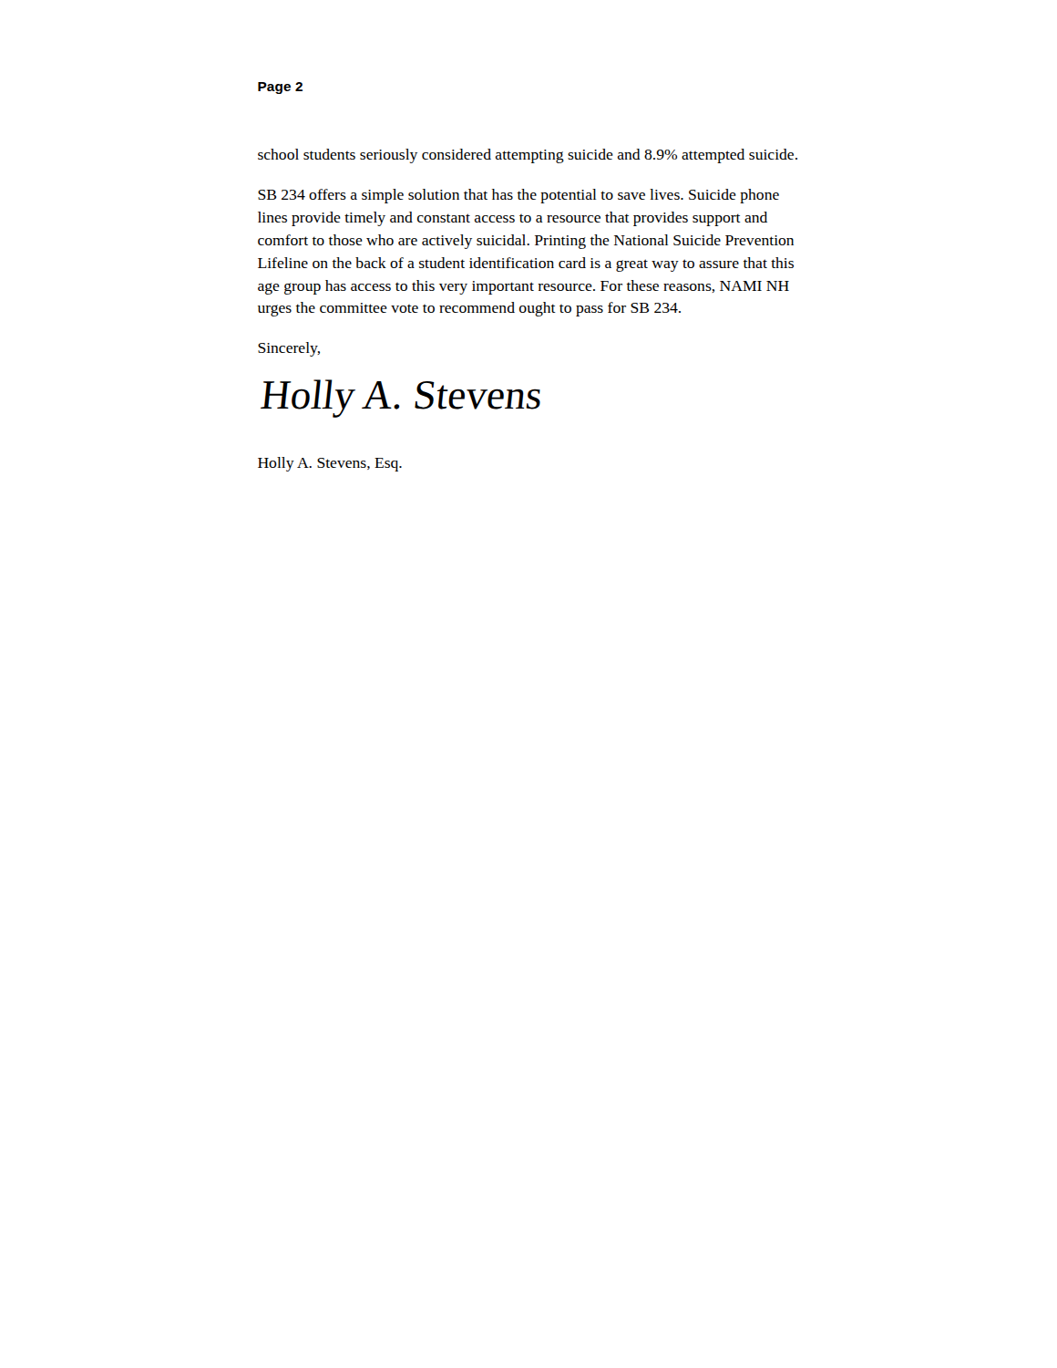Page 2
school students seriously considered attempting suicide and 8.9% attempted suicide.
SB 234 offers a simple solution that has the potential to save lives. Suicide phone lines provide timely and constant access to a resource that provides support and comfort to those who are actively suicidal. Printing the National Suicide Prevention Lifeline on the back of a student identification card is a great way to assure that this age group has access to this very important resource. For these reasons, NAMI NH urges the committee vote to recommend ought to pass for SB 234.
Sincerely,
Holly A. Stevens
Holly A. Stevens, Esq.